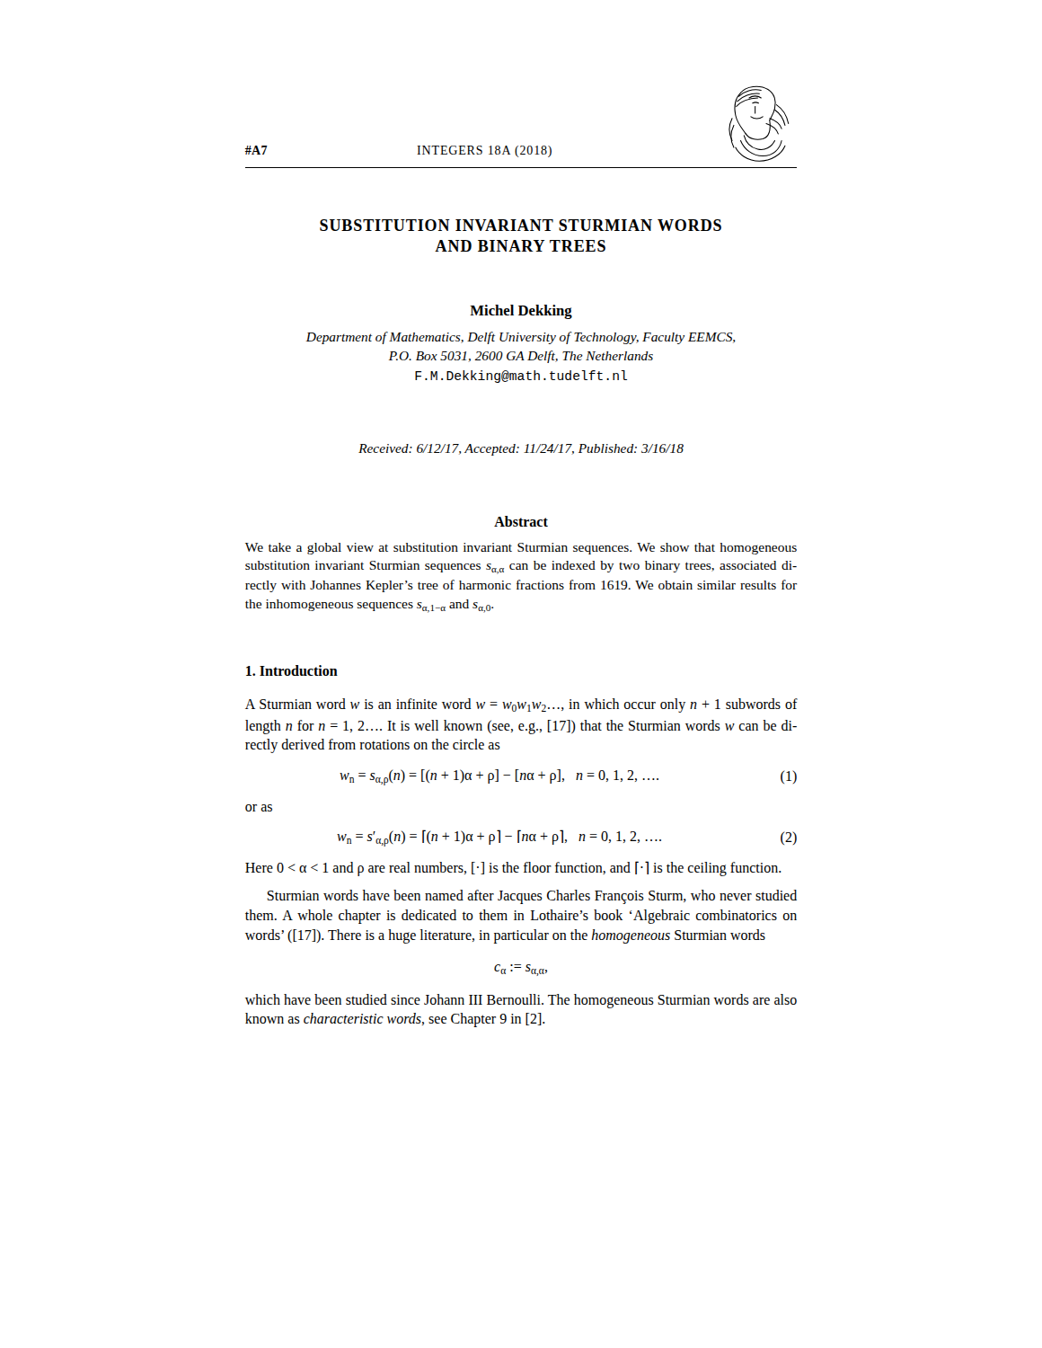#A7
INTEGERS 18A (2018)
Substitution Invariant Sturmian Words
and Binary Trees
Michel Dekking
Department of Mathematics, Delft University of Technology, Faculty EEMCS,
P.O. Box 5031, 2600 GA Delft, The Netherlands
F.M.Dekking@math.tudelft.nl
Received: 6/12/17, Accepted: 11/24/17, Published: 3/16/18
Abstract
We take a global view at substitution invariant Sturmian sequences. We show that homogeneous substitution invariant Sturmian sequences sα,α can be indexed by two binary trees, associated directly with Johannes Kepler’s tree of harmonic fractions from 1619. We obtain similar results for the inhomogeneous sequences sα,1−α and sα,0.
1. Introduction
A Sturmian word w is an infinite word w = w 0 w 1 w 2…, in which occur only n + 1 subwords of length n for n = 1, 2…. It is well known (see, e.g., [17]) that the Sturmian words w can be directly derived from rotations on the circle as
wn = sα,ρ(n) = [(n + 1)α + ρ] − [nα + ρ], n = 0, 1, 2, ….
(1)
or as
wn = s′α,ρ(n) = ⌈(n + 1)α + ρ⌉ − ⌈nα + ρ⌉, n = 0, 1, 2, ….
(2)
Here 0 < α < 1 and ρ are real numbers, [·] is the floor function, and ⌈·⌉ is the ceiling function.
Sturmian words have been named after Jacques Charles François Sturm, who never studied them. A whole chapter is dedicated to them in Lothaire’s book ‘Algebraic combinatorics on words’ ([17]). There is a huge literature, in particular on the homogeneous Sturmian words
cα := sα,α,
which have been studied since Johann III Bernoulli. The homogeneous Sturmian words are also known as characteristic words, see Chapter 9 in [2].